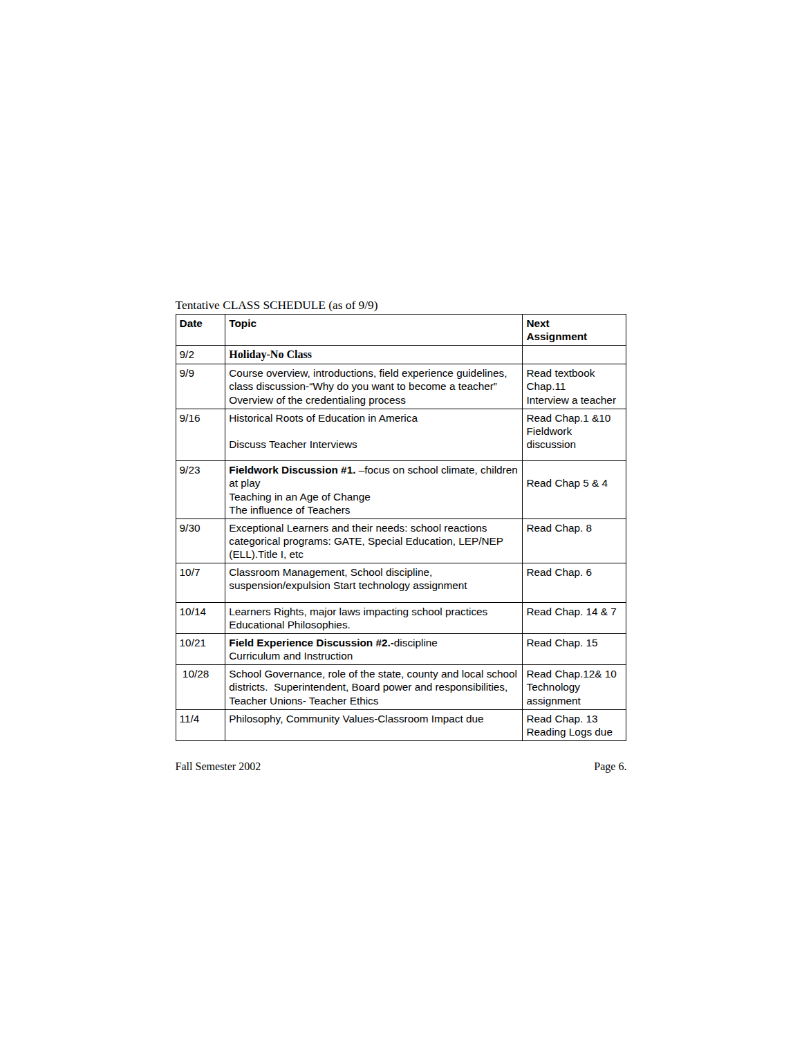Tentative CLASS SCHEDULE (as of 9/9)
| Date | Topic | Next Assignment |
| --- | --- | --- |
| 9/2 | Holiday-No Class | |
| 9/9 | Course overview, introductions, field experience guidelines, class discussion-“Why do you want to become a teacher” Overview of the credentialing process | Read textbook Chap.11 Interview a teacher |
| 9/16 | Historical Roots of Education in America Discuss Teacher Interviews | Read Chap.1 &10 Fieldwork discussion |
| 9/23 | Fieldwork Discussion #1. –focus on school climate, children at play Teaching in an Age of Change The influence of Teachers | Read Chap 5 & 4 |
| 9/30 | Exceptional Learners and their needs: school reactions categorical programs: GATE, Special Education, LEP/NEP (ELL).Title I, etc | Read Chap. 8 |
| 10/7 | Classroom Management, School discipline, suspension/expulsion Start technology assignment | Read Chap. 6 |
| 10/14 | Learners Rights, major laws impacting school practices Educational Philosophies. | Read Chap. 14 & 7 |
| 10/21 | Field Experience Discussion #2.- discipline Curriculum and Instruction | Read Chap. 15 |
| 10/28 | School Governance, role of the state, county and local school districts. Superintendent, Board power and responsibilities, Teacher Unions- Teacher Ethics | Read Chap.12& 10 Technology assignment |
| 11/4 | Philosophy, Community Values-Classroom Impact due | Read Chap. 13 Reading Logs due |
Fall Semester 2002 Page 6.